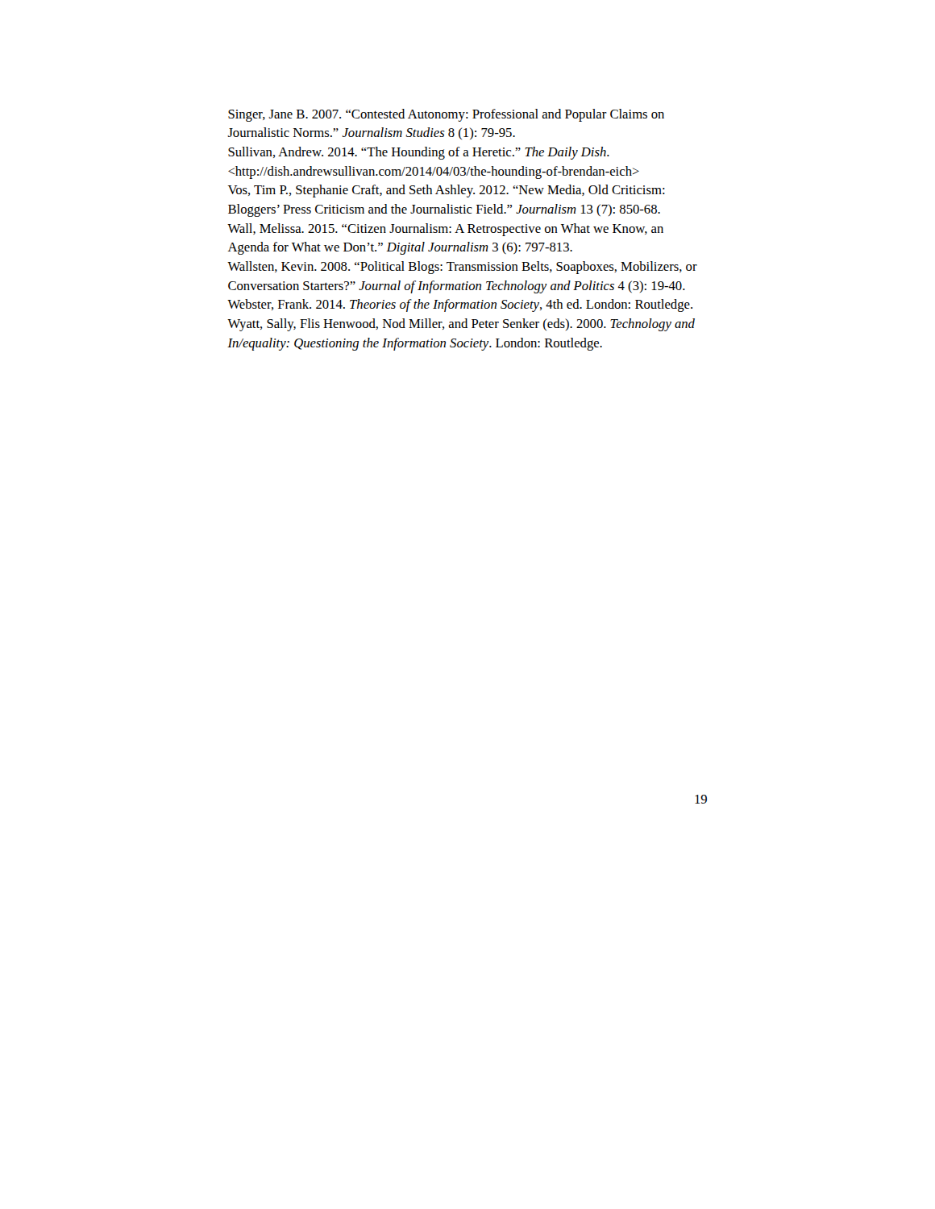Singer, Jane B. 2007. “Contested Autonomy: Professional and Popular Claims on Journalistic Norms.” Journalism Studies 8 (1): 79-95.
Sullivan, Andrew. 2014. “The Hounding of a Heretic.” The Daily Dish. <http://dish.andrewsullivan.com/2014/04/03/the-hounding-of-brendan-eich>
Vos, Tim P., Stephanie Craft, and Seth Ashley. 2012. “New Media, Old Criticism: Bloggers’ Press Criticism and the Journalistic Field.” Journalism 13 (7): 850-68.
Wall, Melissa. 2015. “Citizen Journalism: A Retrospective on What we Know, an Agenda for What we Don’t.” Digital Journalism 3 (6): 797-813.
Wallsten, Kevin. 2008. “Political Blogs: Transmission Belts, Soapboxes, Mobilizers, or Conversation Starters?” Journal of Information Technology and Politics 4 (3): 19-40.
Webster, Frank. 2014. Theories of the Information Society, 4th ed. London: Routledge.
Wyatt, Sally, Flis Henwood, Nod Miller, and Peter Senker (eds). 2000. Technology and In/equality: Questioning the Information Society. London: Routledge.
19